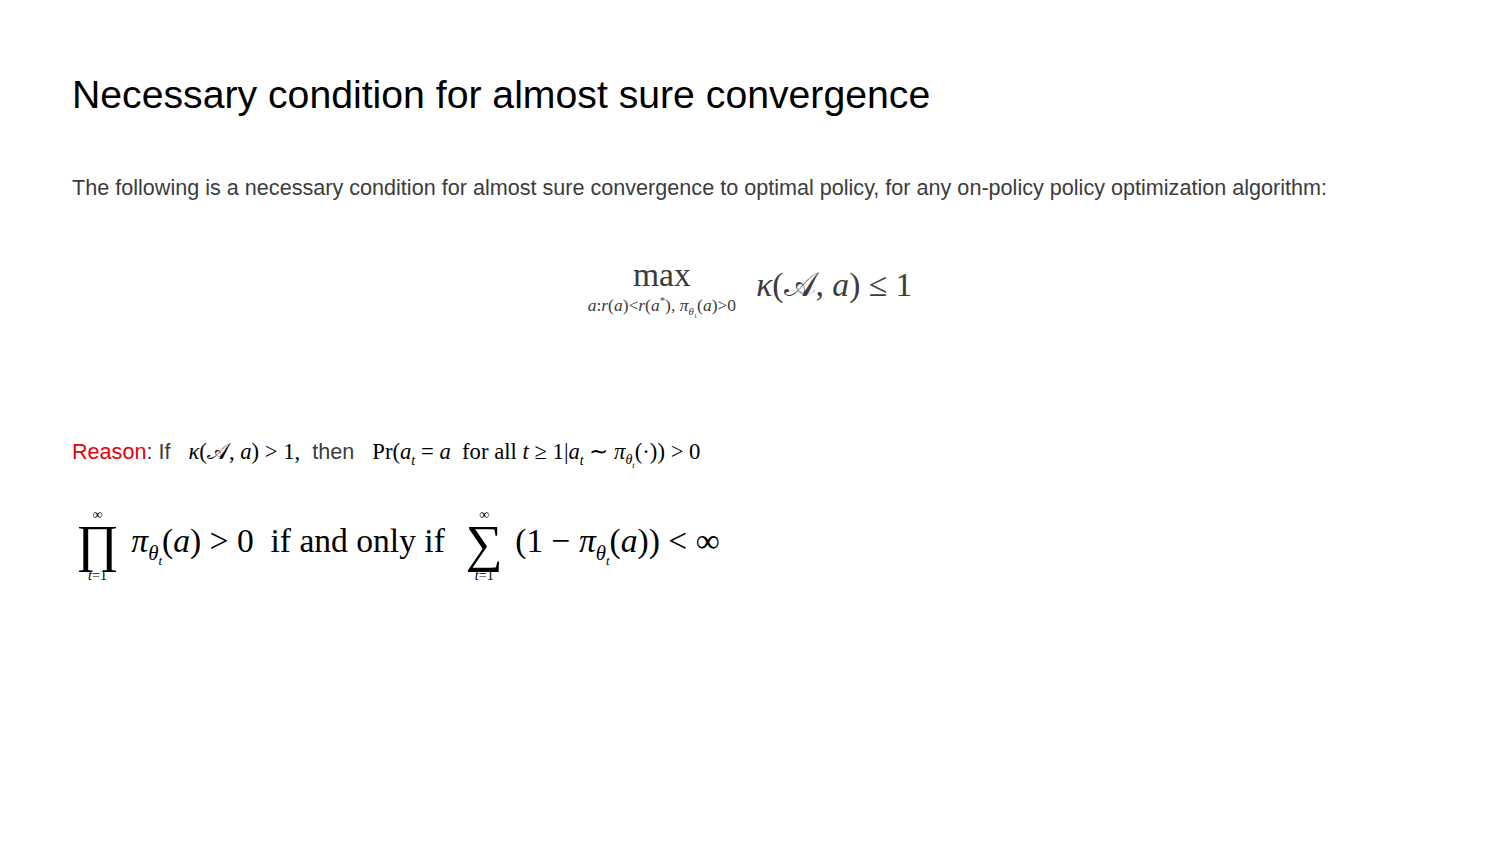Necessary condition for almost sure convergence
The following is a necessary condition for almost sure convergence to optimal policy, for any on-policy policy optimization algorithm:
max a:r(a)<r(a*), πθ1(a)>0 κ(𝒜, a) ≤ 1
Reason: If κ(𝒜, a) > 1, then Pr(at = a for all t ≥ 1|at ∼ πθt(·)) > 0
∞ ∏ t=1 πθt(a) > 0 if and only if ∞ ∑ t=1 (1 − πθt(a)) < ∞